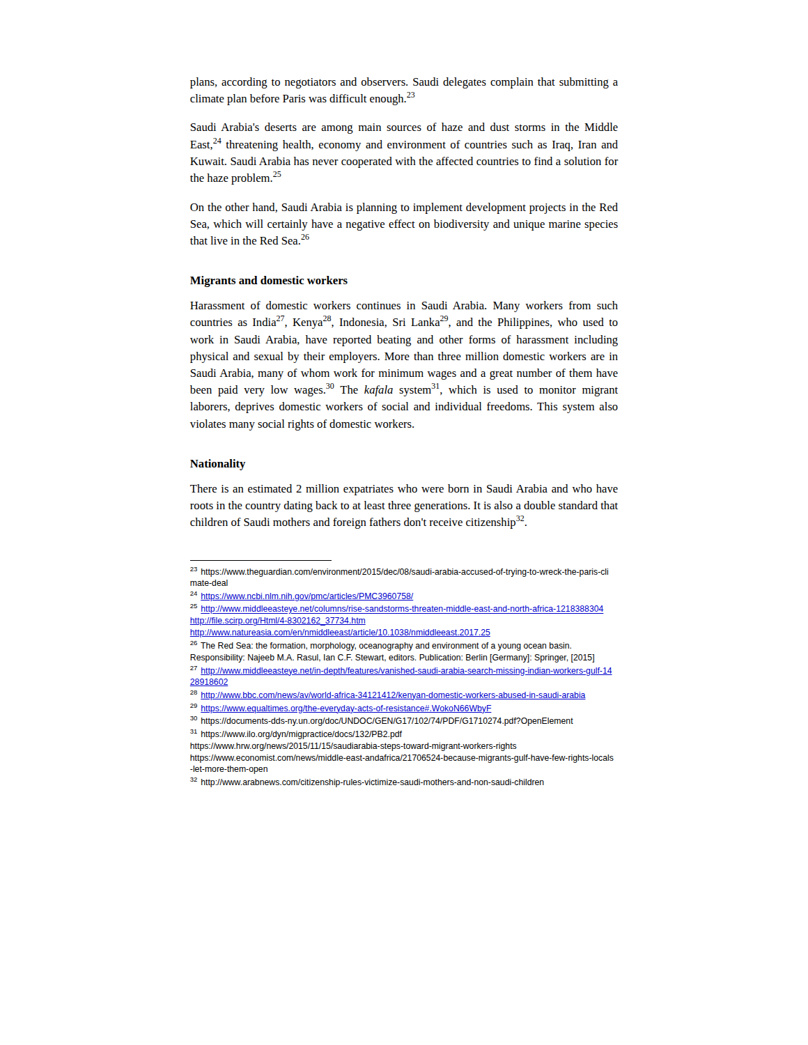plans, according to negotiators and observers. Saudi delegates complain that submitting a climate plan before Paris was difficult enough.23
Saudi Arabia's deserts are among main sources of haze and dust storms in the Middle East,24 threatening health, economy and environment of countries such as Iraq, Iran and Kuwait. Saudi Arabia has never cooperated with the affected countries to find a solution for the haze problem.25
On the other hand, Saudi Arabia is planning to implement development projects in the Red Sea, which will certainly have a negative effect on biodiversity and unique marine species that live in the Red Sea.26
Migrants and domestic workers
Harassment of domestic workers continues in Saudi Arabia. Many workers from such countries as India27, Kenya28, Indonesia, Sri Lanka29, and the Philippines, who used to work in Saudi Arabia, have reported beating and other forms of harassment including physical and sexual by their employers. More than three million domestic workers are in Saudi Arabia, many of whom work for minimum wages and a great number of them have been paid very low wages.30 The kafala system31, which is used to monitor migrant laborers, deprives domestic workers of social and individual freedoms. This system also violates many social rights of domestic workers.
Nationality
There is an estimated 2 million expatriates who were born in Saudi Arabia and who have roots in the country dating back to at least three generations. It is also a double standard that children of Saudi mothers and foreign fathers don't receive citizenship32.
23 https://www.theguardian.com/environment/2015/dec/08/saudi-arabia-accused-of-trying-to-wreck-the-paris-climate-deal
24 https://www.ncbi.nlm.nih.gov/pmc/articles/PMC3960758/
25 http://www.middleeasteye.net/columns/rise-sandstorms-threaten-middle-east-and-north-africa-1218388304
http://file.scirp.org/Html/4-8302162_37734.htm
http://www.natureasia.com/en/nmiddleeast/article/10.1038/nmiddleeast.2017.25
26 The Red Sea: the formation, morphology, oceanography and environment of a young ocean basin.
Responsibility: Najeeb M.A. Rasul, Ian C.F. Stewart, editors. Publication: Berlin [Germany]: Springer, [2015]
27 http://www.middleeasteye.net/in-depth/features/vanished-saudi-arabia-search-missing-indian-workers-gulf-1428918602
28 http://www.bbc.com/news/av/world-africa-34121412/kenyan-domestic-workers-abused-in-saudi-arabia
29 https://www.equaltimes.org/the-everyday-acts-of-resistance#.WokoN66WbyF
30 https://documents-dds-ny.un.org/doc/UNDOC/GEN/G17/102/74/PDF/G1710274.pdf?OpenElement
31 https://www.ilo.org/dyn/migpractice/docs/132/PB2.pdf
https://www.hrw.org/news/2015/11/15/saudiarabia-steps-toward-migrant-workers-rights
https://www.economist.com/news/middle-east-andafrica/21706524-because-migrants-gulf-have-few-rights-locals-let-more-them-open
32 http://www.arabnews.com/citizenship-rules-victimize-saudi-mothers-and-non-saudi-children